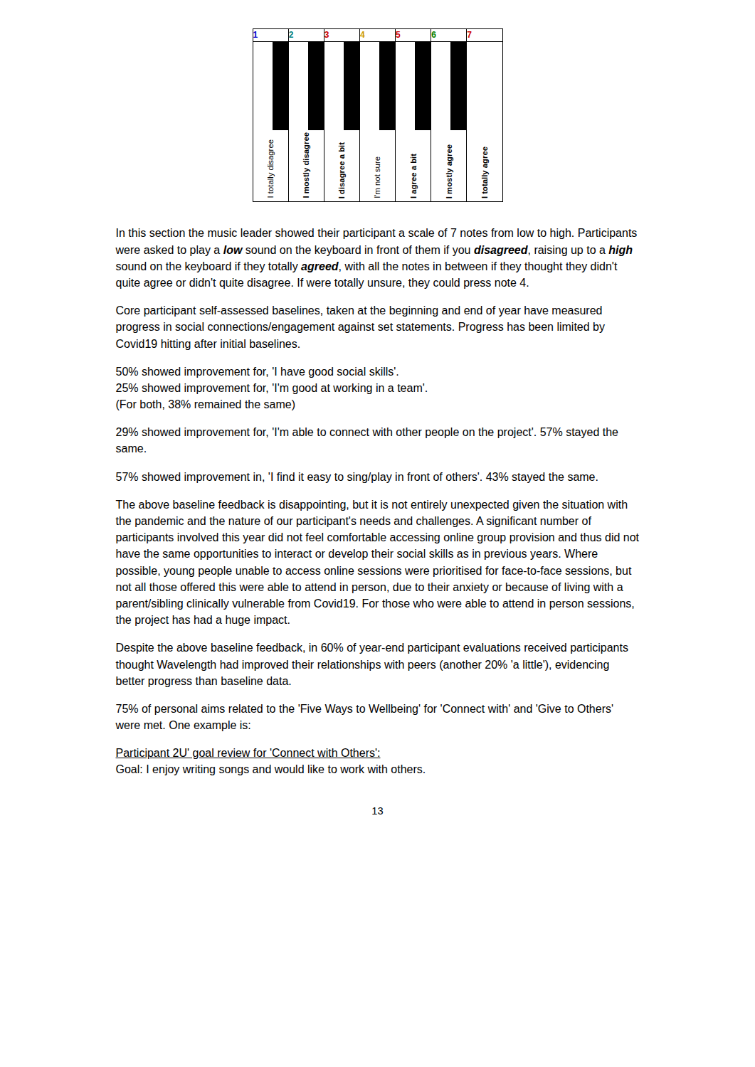| 1 | 2 | 3 | 4 | 5 | 6 | 7 |
| I totally disagree | I mostly disagree | I disagree a bit | I'm not sure | I agree a bit | I mostly agree | I totally agree |
In this section the music leader showed their participant a scale of 7 notes from low to high. Participants were asked to play a low sound on the keyboard in front of them if you disagreed, raising up to a high sound on the keyboard if they totally agreed, with all the notes in between if they thought they didn't quite agree or didn't quite disagree. If were totally unsure, they could press note 4.
Core participant self-assessed baselines, taken at the beginning and end of year have measured progress in social connections/engagement against set statements. Progress has been limited by Covid19 hitting after initial baselines.
50% showed improvement for, 'I have good social skills'.
25% showed improvement for, 'I'm good at working in a team'.
(For both, 38% remained the same)
29% showed improvement for, 'I'm able to connect with other people on the project'. 57% stayed the same.
57% showed improvement in, 'I find it easy to sing/play in front of others'. 43% stayed the same.
The above baseline feedback is disappointing, but it is not entirely unexpected given the situation with the pandemic and the nature of our participant's needs and challenges. A significant number of participants involved this year did not feel comfortable accessing online group provision and thus did not have the same opportunities to interact or develop their social skills as in previous years. Where possible, young people unable to access online sessions were prioritised for face-to-face sessions, but not all those offered this were able to attend in person, due to their anxiety or because of living with a parent/sibling clinically vulnerable from Covid19. For those who were able to attend in person sessions, the project has had a huge impact.
Despite the above baseline feedback, in 60% of year-end participant evaluations received participants thought Wavelength had improved their relationships with peers (another 20% 'a little'), evidencing better progress than baseline data.
75% of personal aims related to the 'Five Ways to Wellbeing' for 'Connect with' and 'Give to Others' were met. One example is:
Participant 2U' goal review for 'Connect with Others':
Goal: I enjoy writing songs and would like to work with others.
13